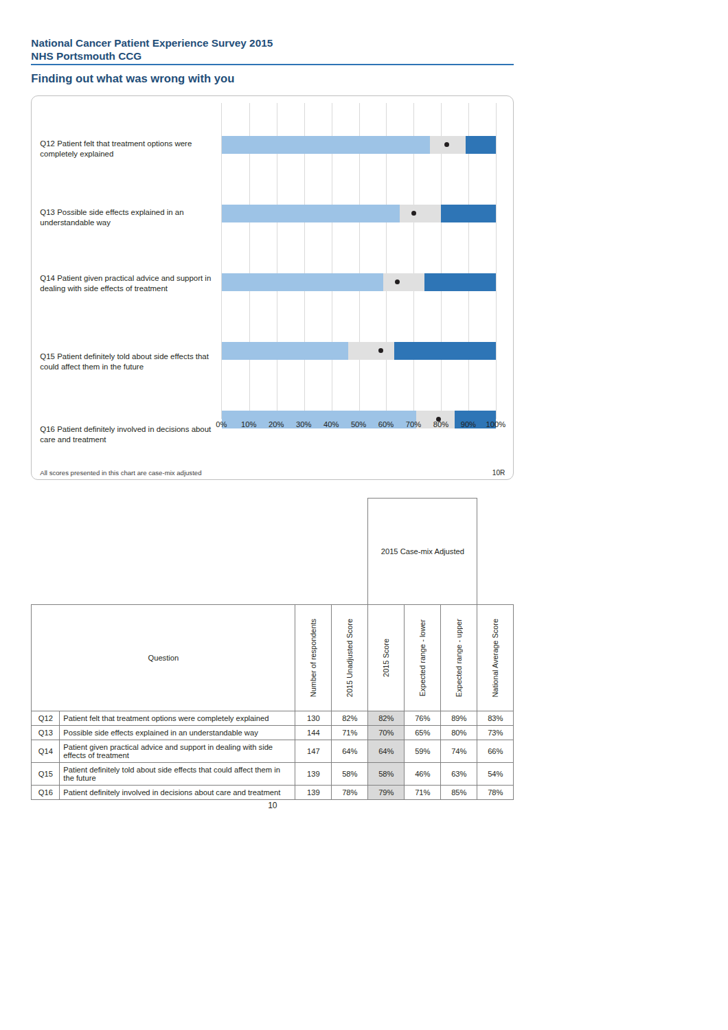National Cancer Patient Experience Survey 2015
NHS Portsmouth CCG
Finding out what was wrong with you
Q12 Patient felt that treatment options were completely explained
Q13 Possible side effects explained in an understandable way
Q14 Patient given practical advice and support in dealing with side effects of treatment
Q15 Patient definitely told about side effects that could affect them in the future
Q16 Patient definitely involved in decisions about care and treatment
0% 10% 20% 30% 40% 50% 60% 70% 80% 90% 100%
All scores presented in this chart are case-mix adjusted
10R
| | | | 2015 Case-mix Adjusted | |
| --- | --- | --- | --- | --- |
| Question | Number of respondents | 2015 Unadjusted Score | 2015 Score | Expected range - lower | Expected range - upper | National Average Score |
| Q12 | Patient felt that treatment options were completely explained | 130 | 82% | 82% | 76% | 89% | 83% |
| Q13 | Possible side effects explained in an understandable way | 144 | 71% | 70% | 65% | 80% | 73% |
| Q14 | Patient given practical advice and support in dealing with side effects of treatment | 147 | 64% | 64% | 59% | 74% | 66% |
| Q15 | Patient definitely told about side effects that could affect them in the future | 139 | 58% | 58% | 46% | 63% | 54% |
| Q16 | Patient definitely involved in decisions about care and treatment | 139 | 78% | 79% | 71% | 85% | 78% |
10